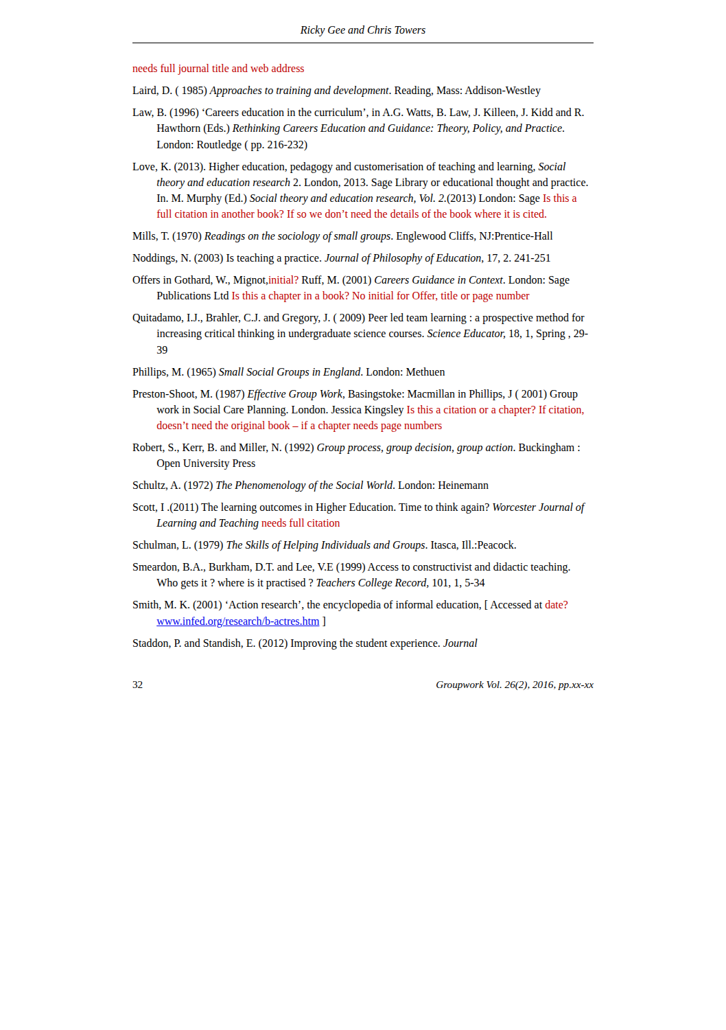Ricky Gee and Chris Towers
needs full journal title and web address
Laird, D. ( 1985) Approaches to training and development. Reading, Mass: Addison-Westley
Law, B. (1996) ‘Careers education in the curriculum’, in A.G. Watts, B. Law, J. Killeen, J. Kidd and R. Hawthorn (Eds.) Rethinking Careers Education and Guidance: Theory, Policy, and Practice. London: Routledge ( pp. 216-232)
Love, K. (2013). Higher education, pedagogy and customerisation of teaching and learning, Social theory and education research 2. London, 2013. Sage Library or educational thought and practice. In. M. Murphy (Ed.) Social theory and education research, Vol. 2.(2013) London: Sage Is this a full citation in another book? If so we don’t need the details of the book where it is cited.
Mills, T. (1970) Readings on the sociology of small groups. Englewood Cliffs, NJ:Prentice-Hall
Noddings, N. (2003) Is teaching a practice. Journal of Philosophy of Education, 17, 2. 241-251
Offers in Gothard, W., Mignot,initial? Ruff, M. (2001) Careers Guidance in Context. London: Sage Publications Ltd Is this a chapter in a book? No initial for Offer, title or page number
Quitadamo, I.J., Brahler, C.J. and Gregory, J. ( 2009) Peer led team learning : a prospective method for increasing critical thinking in undergraduate science courses. Science Educator, 18, 1, Spring , 29-39
Phillips, M. (1965) Small Social Groups in England. London: Methuen
Preston-Shoot, M. (1987) Effective Group Work, Basingstoke: Macmillan in Phillips, J ( 2001) Group work in Social Care Planning. London. Jessica Kingsley Is this a citation or a chapter? If citation, doesn’t need the original book – if a chapter needs page numbers
Robert, S., Kerr, B. and Miller, N. (1992) Group process, group decision, group action. Buckingham : Open University Press
Schultz, A. (1972) The Phenomenology of the Social World. London: Heinemann
Scott, I .(2011) The learning outcomes in Higher Education. Time to think again? Worcester Journal of Learning and Teaching needs full citation
Schulman, L. (1979) The Skills of Helping Individuals and Groups. Itasca, Ill.:Peacock.
Smeardon, B.A., Burkham, D.T. and Lee, V.E (1999) Access to constructivist and didactic teaching. Who gets it ? where is it practised ? Teachers College Record, 101, 1, 5-34
Smith, M. K. (2001) ‘Action research’, the encyclopedia of informal education, [ Accessed at date? www.infed.org/research/b-actres.htm ]
Staddon, P. and Standish, E. (2012) Improving the student experience. Journal
32 Groupwork Vol. 26(2), 2016, pp.xx-xx